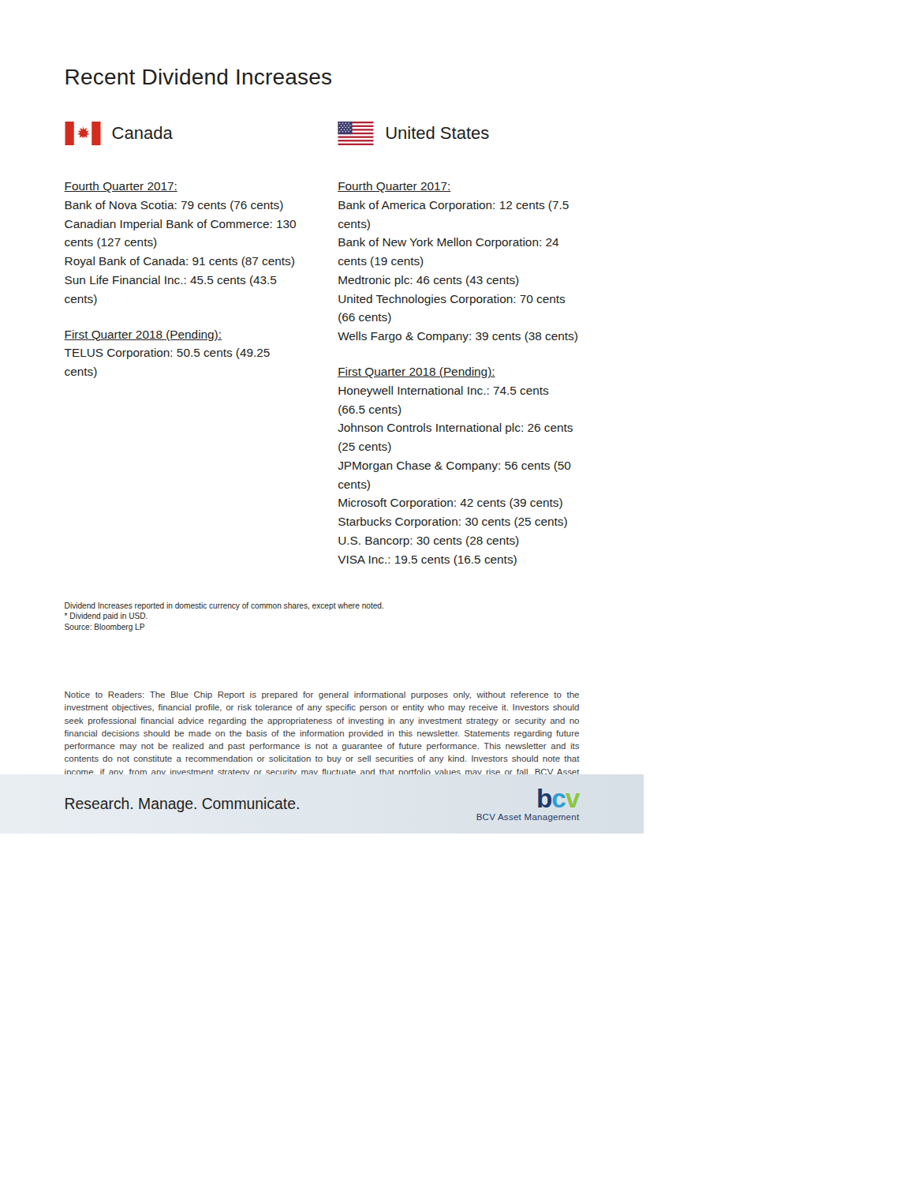Recent Dividend Increases
Canada
Fourth Quarter 2017:
Bank of Nova Scotia: 79 cents (76 cents)
Canadian Imperial Bank of Commerce: 130 cents (127 cents)
Royal Bank of Canada: 91 cents (87 cents)
Sun Life Financial Inc.: 45.5 cents (43.5 cents)
First Quarter 2018 (Pending):
TELUS Corporation: 50.5 cents (49.25 cents)
United States
Fourth Quarter 2017:
Bank of America Corporation: 12 cents (7.5 cents)
Bank of New York Mellon Corporation: 24 cents (19 cents)
Medtronic plc: 46 cents (43 cents)
United Technologies Corporation: 70 cents (66 cents)
Wells Fargo & Company: 39 cents (38 cents)
First Quarter 2018 (Pending):
Honeywell International Inc.: 74.5 cents (66.5 cents)
Johnson Controls International plc: 26 cents (25 cents)
JPMorgan Chase & Company: 56 cents (50 cents)
Microsoft Corporation: 42 cents (39 cents)
Starbucks Corporation: 30 cents (25 cents)
U.S. Bancorp: 30 cents (28 cents)
VISA Inc.: 19.5 cents (16.5 cents)
Dividend Increases reported in domestic currency of common shares, except where noted.
* Dividend paid in USD.
Source: Bloomberg LP
Notice to Readers: The Blue Chip Report is prepared for general informational purposes only, without reference to the investment objectives, financial profile, or risk tolerance of any specific person or entity who may receive it. Investors should seek professional financial advice regarding the appropriateness of investing in any investment strategy or security and no financial decisions should be made on the basis of the information provided in this newsletter. Statements regarding future performance may not be realized and past performance is not a guarantee of future performance. This newsletter and its contents do not constitute a recommendation or solicitation to buy or sell securities of any kind. Investors should note that income, if any, from any investment strategy or security may fluctuate and that portfolio values may rise or fall. BCV Asset Management Inc. does not guarantee the accuracy or completeness of the information contained herein, nor does BCV Asset Management Inc. assume any liability for any loss that may result from the reliance by any person upon any such information or opinions. The information and opinions contained herein are subject to change without notice.
Research. Manage. Communicate.
bcv
BCV Asset Management